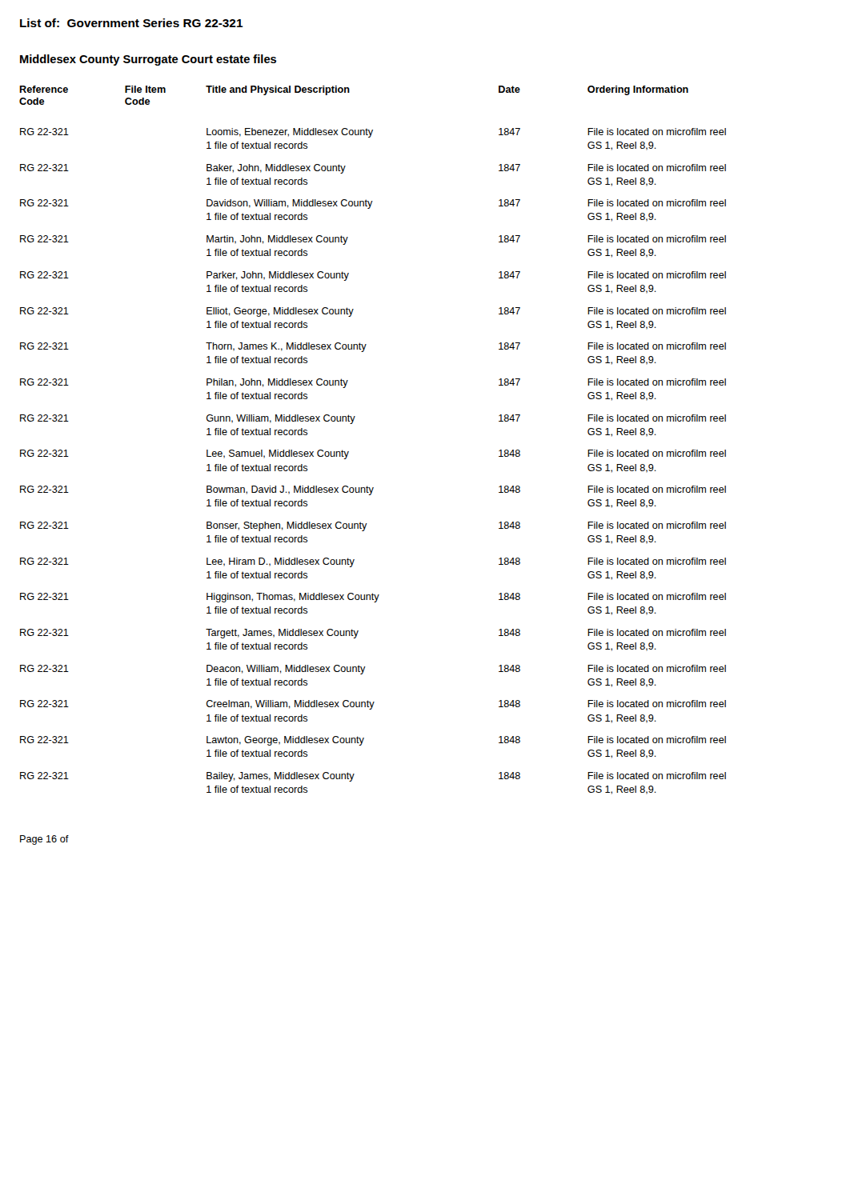List of: Government Series RG 22-321
Middlesex County Surrogate Court estate files
| Reference Code | File Item Code | Title and Physical Description | Date | Ordering Information |
| --- | --- | --- | --- | --- |
| RG 22-321 | | Loomis, Ebenezer, Middlesex County 1 file of textual records | 1847 | File is located on microfilm reel GS 1, Reel 8,9. |
| RG 22-321 | | Baker, John, Middlesex County 1 file of textual records | 1847 | File is located on microfilm reel GS 1, Reel 8,9. |
| RG 22-321 | | Davidson, William, Middlesex County 1 file of textual records | 1847 | File is located on microfilm reel GS 1, Reel 8,9. |
| RG 22-321 | | Martin, John, Middlesex County 1 file of textual records | 1847 | File is located on microfilm reel GS 1, Reel 8,9. |
| RG 22-321 | | Parker, John, Middlesex County 1 file of textual records | 1847 | File is located on microfilm reel GS 1, Reel 8,9. |
| RG 22-321 | | Elliot, George, Middlesex County 1 file of textual records | 1847 | File is located on microfilm reel GS 1, Reel 8,9. |
| RG 22-321 | | Thorn, James K., Middlesex County 1 file of textual records | 1847 | File is located on microfilm reel GS 1, Reel 8,9. |
| RG 22-321 | | Philan, John, Middlesex County 1 file of textual records | 1847 | File is located on microfilm reel GS 1, Reel 8,9. |
| RG 22-321 | | Gunn, William, Middlesex County 1 file of textual records | 1847 | File is located on microfilm reel GS 1, Reel 8,9. |
| RG 22-321 | | Lee, Samuel, Middlesex County 1 file of textual records | 1848 | File is located on microfilm reel GS 1, Reel 8,9. |
| RG 22-321 | | Bowman, David J., Middlesex County 1 file of textual records | 1848 | File is located on microfilm reel GS 1, Reel 8,9. |
| RG 22-321 | | Bonser, Stephen, Middlesex County 1 file of textual records | 1848 | File is located on microfilm reel GS 1, Reel 8,9. |
| RG 22-321 | | Lee, Hiram D., Middlesex County 1 file of textual records | 1848 | File is located on microfilm reel GS 1, Reel 8,9. |
| RG 22-321 | | Higginson, Thomas, Middlesex County 1 file of textual records | 1848 | File is located on microfilm reel GS 1, Reel 8,9. |
| RG 22-321 | | Targett, James, Middlesex County 1 file of textual records | 1848 | File is located on microfilm reel GS 1, Reel 8,9. |
| RG 22-321 | | Deacon, William, Middlesex County 1 file of textual records | 1848 | File is located on microfilm reel GS 1, Reel 8,9. |
| RG 22-321 | | Creelman, William, Middlesex County 1 file of textual records | 1848 | File is located on microfilm reel GS 1, Reel 8,9. |
| RG 22-321 | | Lawton, George, Middlesex County 1 file of textual records | 1848 | File is located on microfilm reel GS 1, Reel 8,9. |
| RG 22-321 | | Bailey, James, Middlesex County 1 file of textual records | 1848 | File is located on microfilm reel GS 1, Reel 8,9. |
Page 16 of